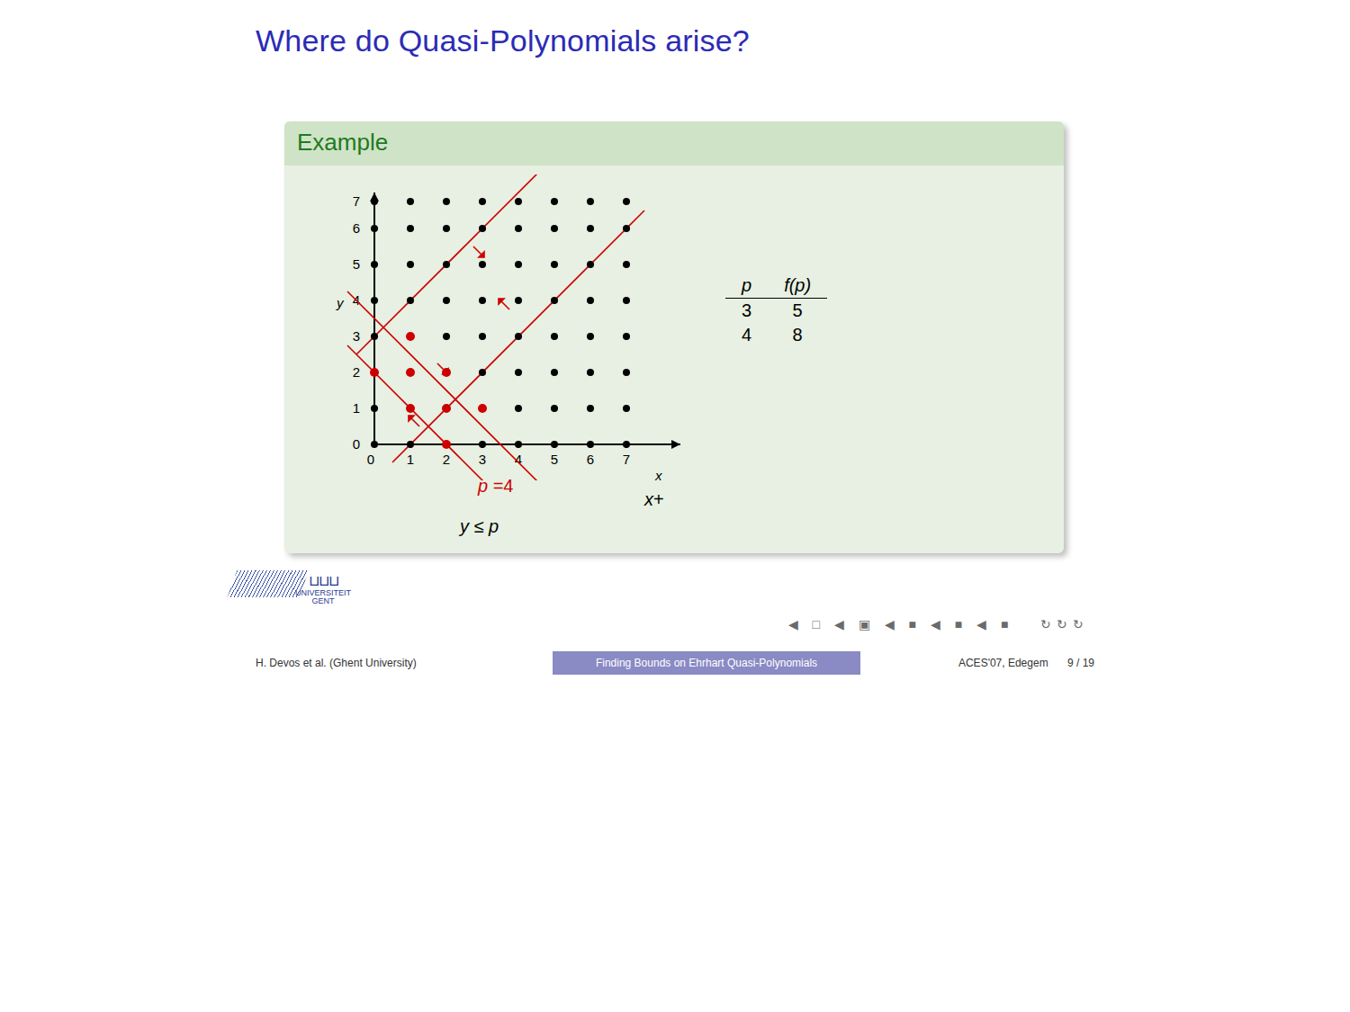Where do Quasi-Polynomials arise?
Example
0 1 2 3 4 5 6 7 0 1 2 3 4 5 6 7 y x
| p | f(p) |
| --- | --- |
| 3 | 5 |
| 4 | 8 |
p =4
x+
y ≤ p
⊔⊔⊔
UNIVERSITEIT
GENT
◀ □ ◀ ▣ ◀ ■ ◀ ■ ◀ ■ ↻↻↻
H. Devos et al. (Ghent University)
Finding Bounds on Ehrhart Quasi-Polynomials
ACES'07, Edegem 9 / 19